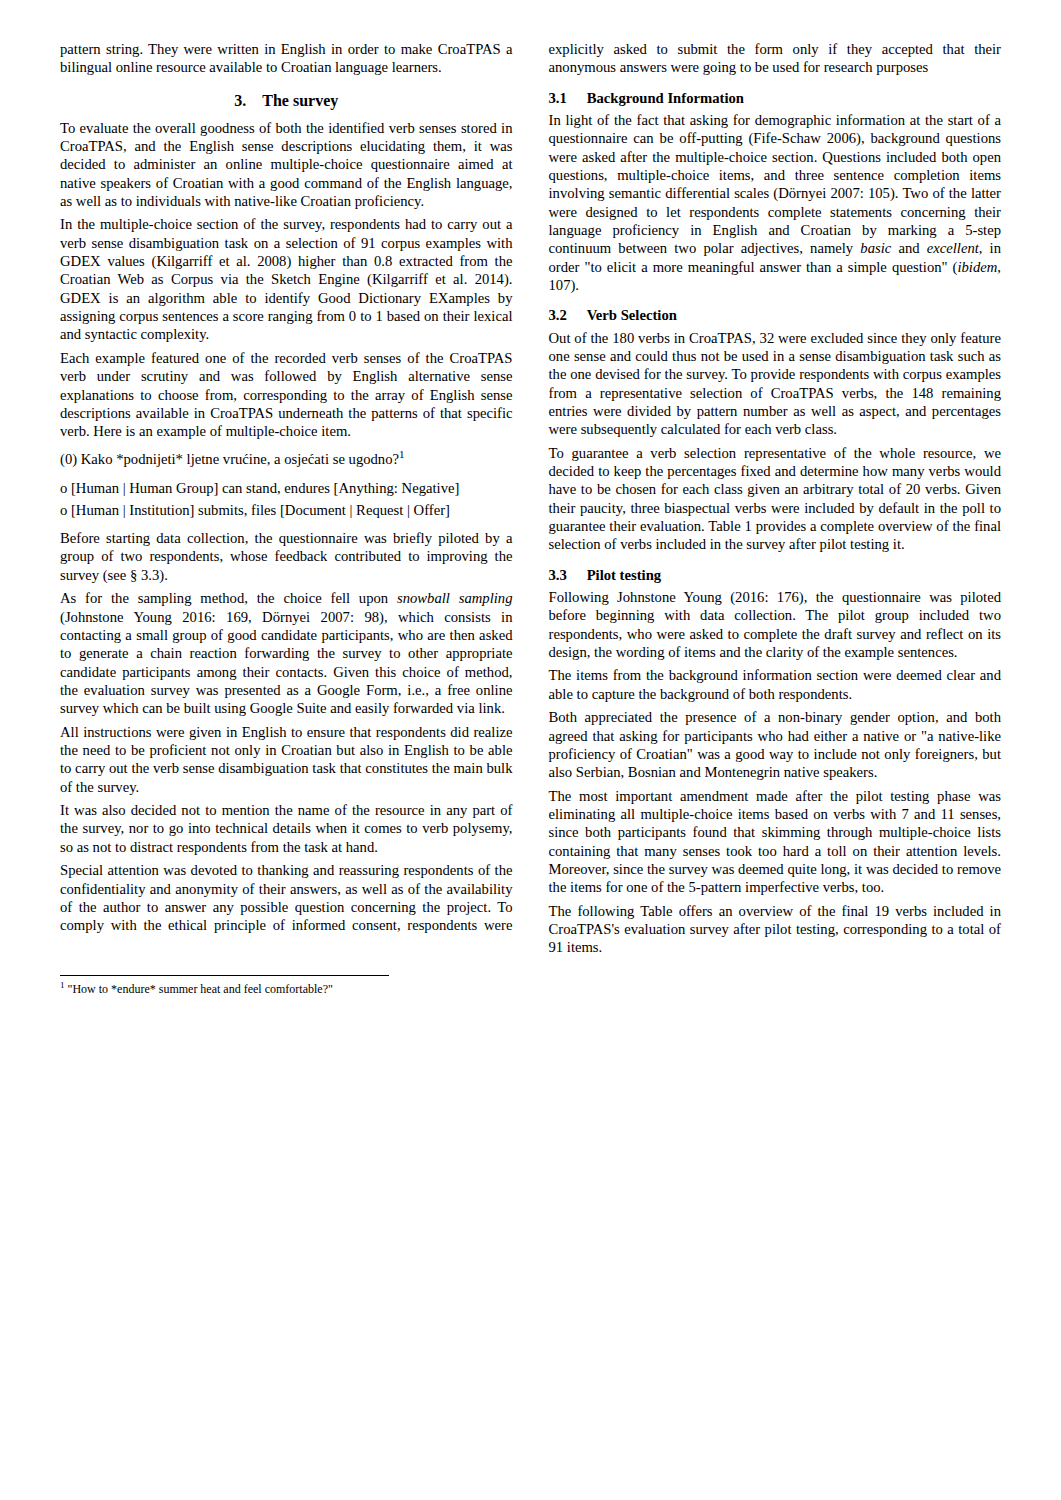pattern string. They were written in English in order to make CroaTPAS a bilingual online resource available to Croatian language learners.
3. The survey
To evaluate the overall goodness of both the identified verb senses stored in CroaTPAS, and the English sense descriptions elucidating them, it was decided to administer an online multiple-choice questionnaire aimed at native speakers of Croatian with a good command of the English language, as well as to individuals with native-like Croatian proficiency.
In the multiple-choice section of the survey, respondents had to carry out a verb sense disambiguation task on a selection of 91 corpus examples with GDEX values (Kilgarriff et al. 2008) higher than 0.8 extracted from the Croatian Web as Corpus via the Sketch Engine (Kilgarriff et al. 2014). GDEX is an algorithm able to identify Good Dictionary EXamples by assigning corpus sentences a score ranging from 0 to 1 based on their lexical and syntactic complexity.
Each example featured one of the recorded verb senses of the CroaTPAS verb under scrutiny and was followed by English alternative sense explanations to choose from, corresponding to the array of English sense descriptions available in CroaTPAS underneath the patterns of that specific verb. Here is an example of multiple-choice item.
(0) Kako *podnijeti* ljetne vrućine, a osjećati se ugodno?1
o [Human | Human Group] can stand, endures [Anything: Negative]
o [Human | Institution] submits, files [Document | Request | Offer]
Before starting data collection, the questionnaire was briefly piloted by a group of two respondents, whose feedback contributed to improving the survey (see § 3.3).
As for the sampling method, the choice fell upon snowball sampling (Johnstone Young 2016: 169, Dörnyei 2007: 98), which consists in contacting a small group of good candidate participants, who are then asked to generate a chain reaction forwarding the survey to other appropriate candidate participants among their contacts. Given this choice of method, the evaluation survey was presented as a Google Form, i.e., a free online survey which can be built using Google Suite and easily forwarded via link.
All instructions were given in English to ensure that respondents did realize the need to be proficient not only in Croatian but also in English to be able to carry out the verb sense disambiguation task that constitutes the main bulk of the survey.
It was also decided not to mention the name of the resource in any part of the survey, nor to go into technical details when it comes to verb polysemy, so as not to distract respondents from the task at hand.
Special attention was devoted to thanking and reassuring respondents of the confidentiality and anonymity of their answers, as well as of the availability of the author to answer any possible question concerning the project. To comply with the ethical principle of informed consent, respondents were explicitly asked to submit the form only if they accepted that their anonymous answers were going to be used for research purposes
3.1 Background Information
In light of the fact that asking for demographic information at the start of a questionnaire can be off-putting (Fife-Schaw 2006), background questions were asked after the multiple-choice section. Questions included both open questions, multiple-choice items, and three sentence completion items involving semantic differential scales (Dörnyei 2007: 105). Two of the latter were designed to let respondents complete statements concerning their language proficiency in English and Croatian by marking a 5-step continuum between two polar adjectives, namely basic and excellent, in order "to elicit a more meaningful answer than a simple question" (ibidem, 107).
3.2 Verb Selection
Out of the 180 verbs in CroaTPAS, 32 were excluded since they only feature one sense and could thus not be used in a sense disambiguation task such as the one devised for the survey. To provide respondents with corpus examples from a representative selection of CroaTPAS verbs, the 148 remaining entries were divided by pattern number as well as aspect, and percentages were subsequently calculated for each verb class.
To guarantee a verb selection representative of the whole resource, we decided to keep the percentages fixed and determine how many verbs would have to be chosen for each class given an arbitrary total of 20 verbs. Given their paucity, three biaspectual verbs were included by default in the poll to guarantee their evaluation. Table 1 provides a complete overview of the final selection of verbs included in the survey after pilot testing it.
3.3 Pilot testing
Following Johnstone Young (2016: 176), the questionnaire was piloted before beginning with data collection. The pilot group included two respondents, who were asked to complete the draft survey and reflect on its design, the wording of items and the clarity of the example sentences.
The items from the background information section were deemed clear and able to capture the background of both respondents.
Both appreciated the presence of a non-binary gender option, and both agreed that asking for participants who had either a native or "a native-like proficiency of Croatian" was a good way to include not only foreigners, but also Serbian, Bosnian and Montenegrin native speakers.
The most important amendment made after the pilot testing phase was eliminating all multiple-choice items based on verbs with 7 and 11 senses, since both participants found that skimming through multiple-choice lists containing that many senses took too hard a toll on their attention levels. Moreover, since the survey was deemed quite long, it was decided to remove the items for one of the 5-pattern imperfective verbs, too.
The following Table offers an overview of the final 19 verbs included in CroaTPAS's evaluation survey after pilot testing, corresponding to a total of 91 items.
1 "How to *endure* summer heat and feel comfortable?"